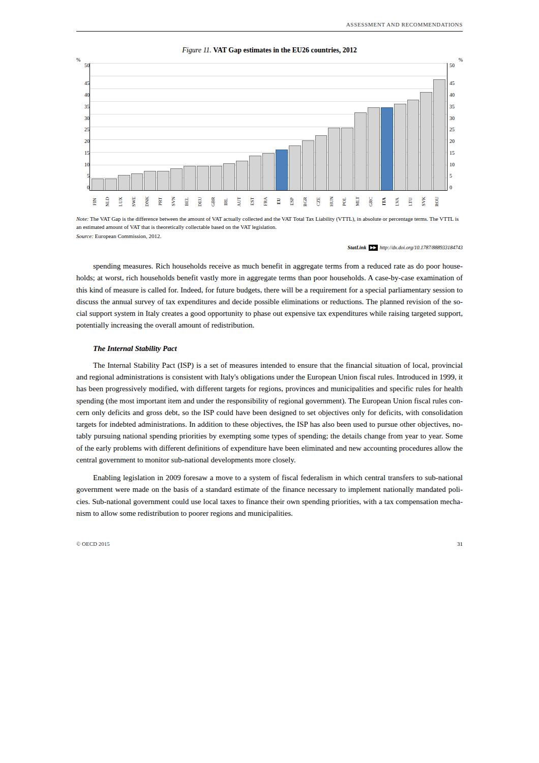ASSESSMENT AND RECOMMENDATIONS
Figure 11. VAT Gap estimates in the EU26 countries, 2012
% %
| 50 | | 50 |
| 45 | 45 |
| 40 | 40 |
| 35 | 35 |
| 30 | 30 |
| 25 | 25 |
| 20 | 20 |
| 15 | 15 |
| 10 | 10 |
| 5 | 5 |
| 0 | 0 |
| | FIN NLD LUX SWE DNK PRT SVN BEL DEU GBR IRL AUT EST FRA EU ESP BGR CZE HUN POL MLT GRC ITA LVA LTU SVK ROU | |
Note: The VAT Gap is the difference between the amount of VAT actually collected and the VAT Total Tax Liability (VTTL), in absolute or percentage terms. The VTTL is an estimated amount of VAT that is theoretically collectable based on the VAT legislation.
Source: European Commission, 2012.
StatLink▶▶http://dx.doi.org/10.1787/888933184743
spending measures. Rich households receive as much benefit in aggregate terms from a reduced rate as do poor households; at worst, rich households benefit vastly more in aggregate terms than poor households. A case-by-case examination of this kind of measure is called for. Indeed, for future budgets, there will be a requirement for a special parliamentary session to discuss the annual survey of tax expenditures and decide possible eliminations or reductions. The planned revision of the social support system in Italy creates a good opportunity to phase out expensive tax expenditures while raising targeted support, potentially increasing the overall amount of redistribution.
The Internal Stability Pact
The Internal Stability Pact (ISP) is a set of measures intended to ensure that the financial situation of local, provincial and regional administrations is consistent with Italy's obligations under the European Union fiscal rules. Introduced in 1999, it has been progressively modified, with different targets for regions, provinces and municipalities and specific rules for health spending (the most important item and under the responsibility of regional government). The European Union fiscal rules concern only deficits and gross debt, so the ISP could have been designed to set objectives only for deficits, with consolidation targets for indebted administrations. In addition to these objectives, the ISP has also been used to pursue other objectives, notably pursuing national spending priorities by exempting some types of spending; the details change from year to year. Some of the early problems with different definitions of expenditure have been eliminated and new accounting procedures allow the central government to monitor sub-national developments more closely.
Enabling legislation in 2009 foresaw a move to a system of fiscal federalism in which central transfers to sub-national government were made on the basis of a standard estimate of the finance necessary to implement nationally mandated policies. Sub-national government could use local taxes to finance their own spending priorities, with a tax compensation mechanism to allow some redistribution to poorer regions and municipalities.
© OECD 2015 31